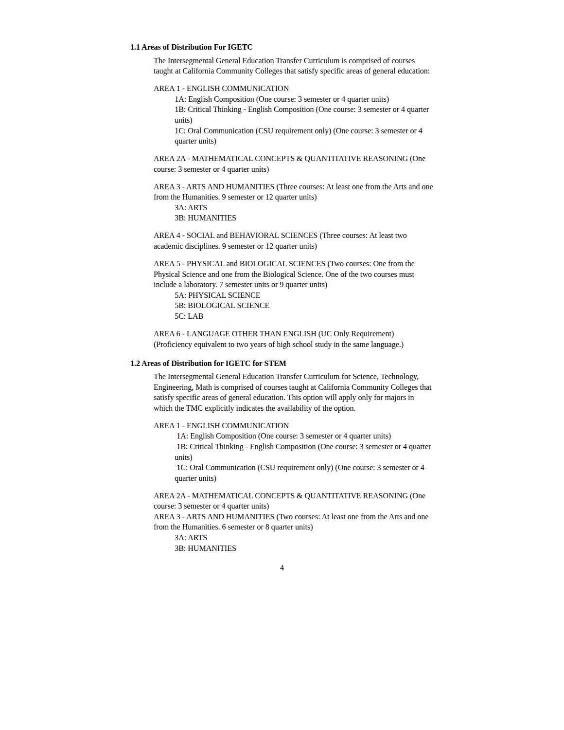1.1 Areas of Distribution For IGETC
The Intersegmental General Education Transfer Curriculum is comprised of courses taught at California Community Colleges that satisfy specific areas of general education:
AREA 1 - ENGLISH COMMUNICATION
1A: English Composition (One course: 3 semester or 4 quarter units)
1B: Critical Thinking - English Composition (One course: 3 semester or 4 quarter units)
1C: Oral Communication (CSU requirement only) (One course: 3 semester or 4 quarter units)
AREA 2A - MATHEMATICAL CONCEPTS & QUANTITATIVE REASONING (One course: 3 semester or 4 quarter units)
AREA 3 - ARTS AND HUMANITIES (Three courses: At least one from the Arts and one from the Humanities. 9 semester or 12 quarter units)
3A: ARTS
3B: HUMANITIES
AREA 4 - SOCIAL and BEHAVIORAL SCIENCES (Three courses: At least two academic disciplines. 9 semester or 12 quarter units)
AREA 5 - PHYSICAL and BIOLOGICAL SCIENCES (Two courses: One from the Physical Science and one from the Biological Science. One of the two courses must include a laboratory. 7 semester units or 9 quarter units)
5A: PHYSICAL SCIENCE
5B: BIOLOGICAL SCIENCE
5C: LAB
AREA 6 - LANGUAGE OTHER THAN ENGLISH (UC Only Requirement)
(Proficiency equivalent to two years of high school study in the same language.)
1.2 Areas of Distribution for IGETC for STEM
The Intersegmental General Education Transfer Curriculum for Science, Technology, Engineering, Math is comprised of courses taught at California Community Colleges that satisfy specific areas of general education. This option will apply only for majors in which the TMC explicitly indicates the availability of the option.
AREA 1 - ENGLISH COMMUNICATION
1A: English Composition (One course: 3 semester or 4 quarter units)
1B: Critical Thinking - English Composition (One course: 3 semester or 4 quarter units)
1C: Oral Communication (CSU requirement only) (One course: 3 semester or 4 quarter units)
AREA 2A - MATHEMATICAL CONCEPTS & QUANTITATIVE REASONING (One course: 3 semester or 4 quarter units)
AREA 3 - ARTS AND HUMANITIES (Two courses: At least one from the Arts and one from the Humanities. 6 semester or 8 quarter units)
3A: ARTS
3B: HUMANITIES
4